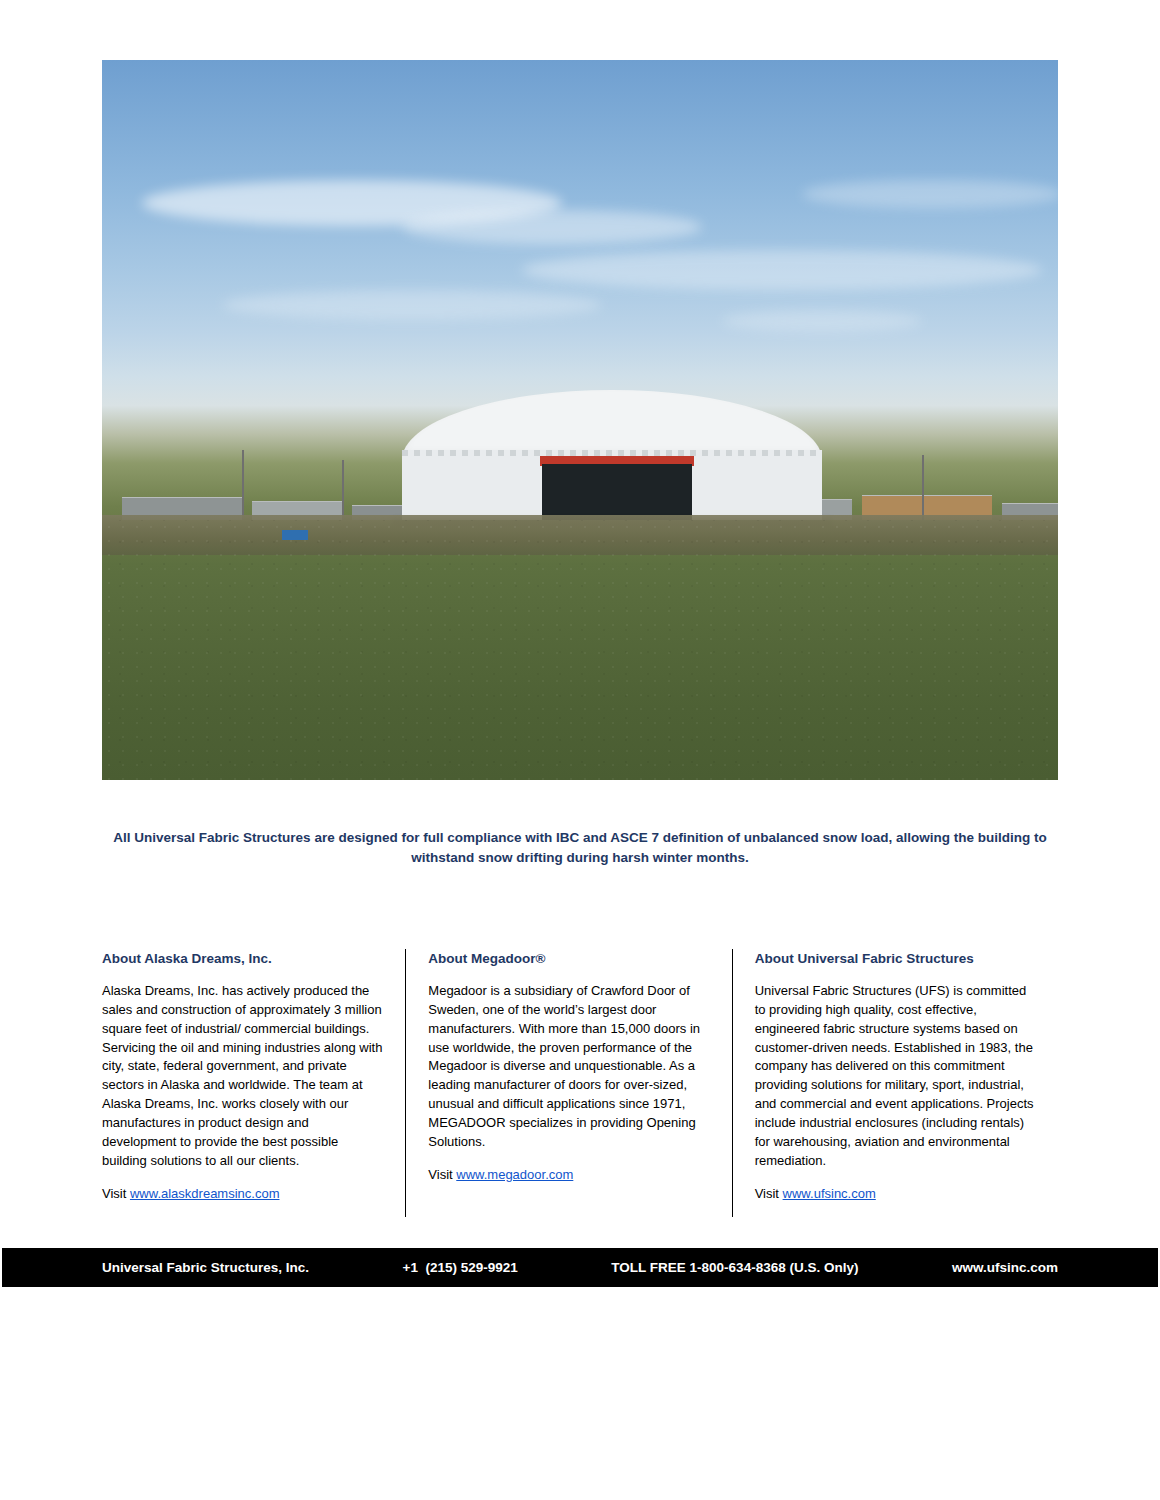All Universal Fabric Structures are designed for full compliance with IBC and ASCE 7 definition of unbalanced snow load, allowing the building to withstand snow drifting during harsh winter months.
About Alaska Dreams, Inc.
Alaska Dreams, Inc. has actively produced the sales and construction of approximately 3 million square feet of industrial/ commercial buildings. Servicing the oil and mining industries along with city, state, federal government, and private sectors in Alaska and worldwide. The team at Alaska Dreams, Inc. works closely with our manufactures in product design and development to provide the best possible building solutions to all our clients.
Visit www.alaskdreamsinc.com
About Megadoor®
Megadoor is a subsidiary of Crawford Door of Sweden, one of the world’s largest door manufacturers. With more than 15,000 doors in use worldwide, the proven performance of the Megadoor is diverse and unquestionable. As a leading manufacturer of doors for over-sized, unusual and difficult applications since 1971, MEGADOOR specializes in providing Opening Solutions.
Visit www.megadoor.com
About Universal Fabric Structures
Universal Fabric Structures (UFS) is committed to providing high quality, cost effective, engineered fabric structure systems based on customer-driven needs. Established in 1983, the company has delivered on this commitment providing solutions for military, sport, industrial, and commercial and event applications. Projects include industrial enclosures (including rentals) for warehousing, aviation and environmental remediation.
Visit www.ufsinc.com
Universal Fabric Structures, Inc. +1 (215) 529-9921 TOLL FREE 1-800-634-8368 (U.S. Only) www.ufsinc.com